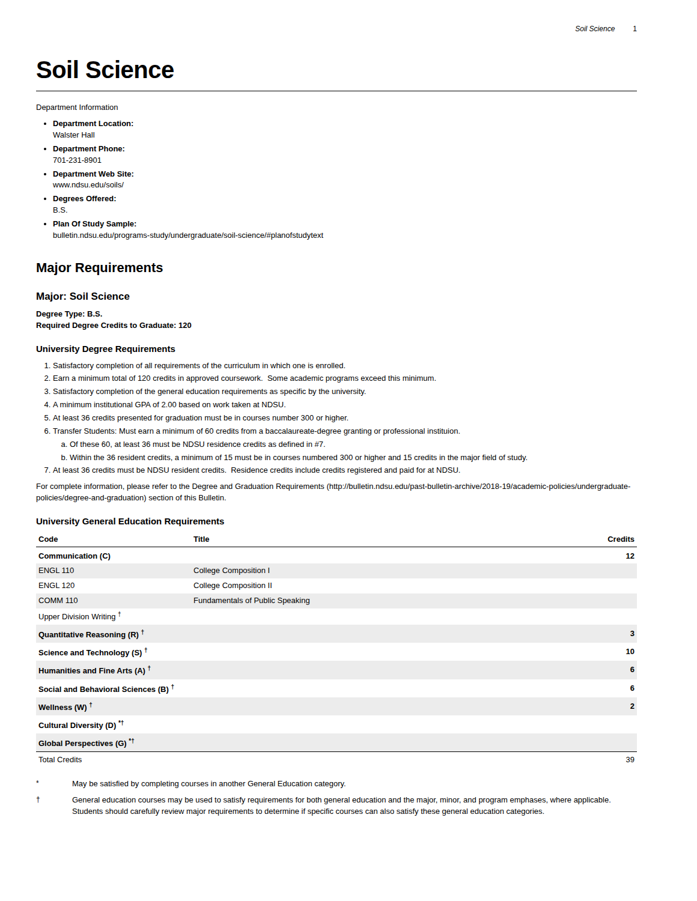Soil Science 1
Soil Science
Department Information
Department Location:
Walster Hall
Department Phone:
701-231-8901
Department Web Site:
www.ndsu.edu/soils/
Degrees Offered:
B.S.
Plan Of Study Sample:
bulletin.ndsu.edu/programs-study/undergraduate/soil-science/#planofstudytext
Major Requirements
Major: Soil Science
Degree Type: B.S.
Required Degree Credits to Graduate: 120
University Degree Requirements
Satisfactory completion of all requirements of the curriculum in which one is enrolled.
Earn a minimum total of 120 credits in approved coursework. Some academic programs exceed this minimum.
Satisfactory completion of the general education requirements as specific by the university.
A minimum institutional GPA of 2.00 based on work taken at NDSU.
At least 36 credits presented for graduation must be in courses number 300 or higher.
Transfer Students: Must earn a minimum of 60 credits from a baccalaureate-degree granting or professional instituion.
Of these 60, at least 36 must be NDSU residence credits as defined in #7.
Within the 36 resident credits, a minimum of 15 must be in courses numbered 300 or higher and 15 credits in the major field of study.
At least 36 credits must be NDSU resident credits. Residence credits include credits registered and paid for at NDSU.
For complete information, please refer to the Degree and Graduation Requirements (http://bulletin.ndsu.edu/past-bulletin-archive/2018-19/academic-policies/undergraduate-policies/degree-and-graduation) section of this Bulletin.
University General Education Requirements
| Code | Title | Credits |
| --- | --- | --- |
| Communication (C) | 12 |
| ENGL 110 | College Composition I | |
| ENGL 120 | College Composition II | |
| COMM 110 | Fundamentals of Public Speaking | |
| Upper Division Writing † | |
| Quantitative Reasoning (R) † | 3 |
| Science and Technology (S) † | 10 |
| Humanities and Fine Arts (A) † | 6 |
| Social and Behavioral Sciences (B) † | 6 |
| Wellness (W) † | 2 |
| Cultural Diversity (D) *† | |
| Global Perspectives (G) *† | |
| Total Credits | 39 |
*
May be satisfied by completing courses in another General Education category.
†
General education courses may be used to satisfy requirements for both general education and the major, minor, and program emphases, where applicable. Students should carefully review major requirements to determine if specific courses can also satisfy these general education categories.